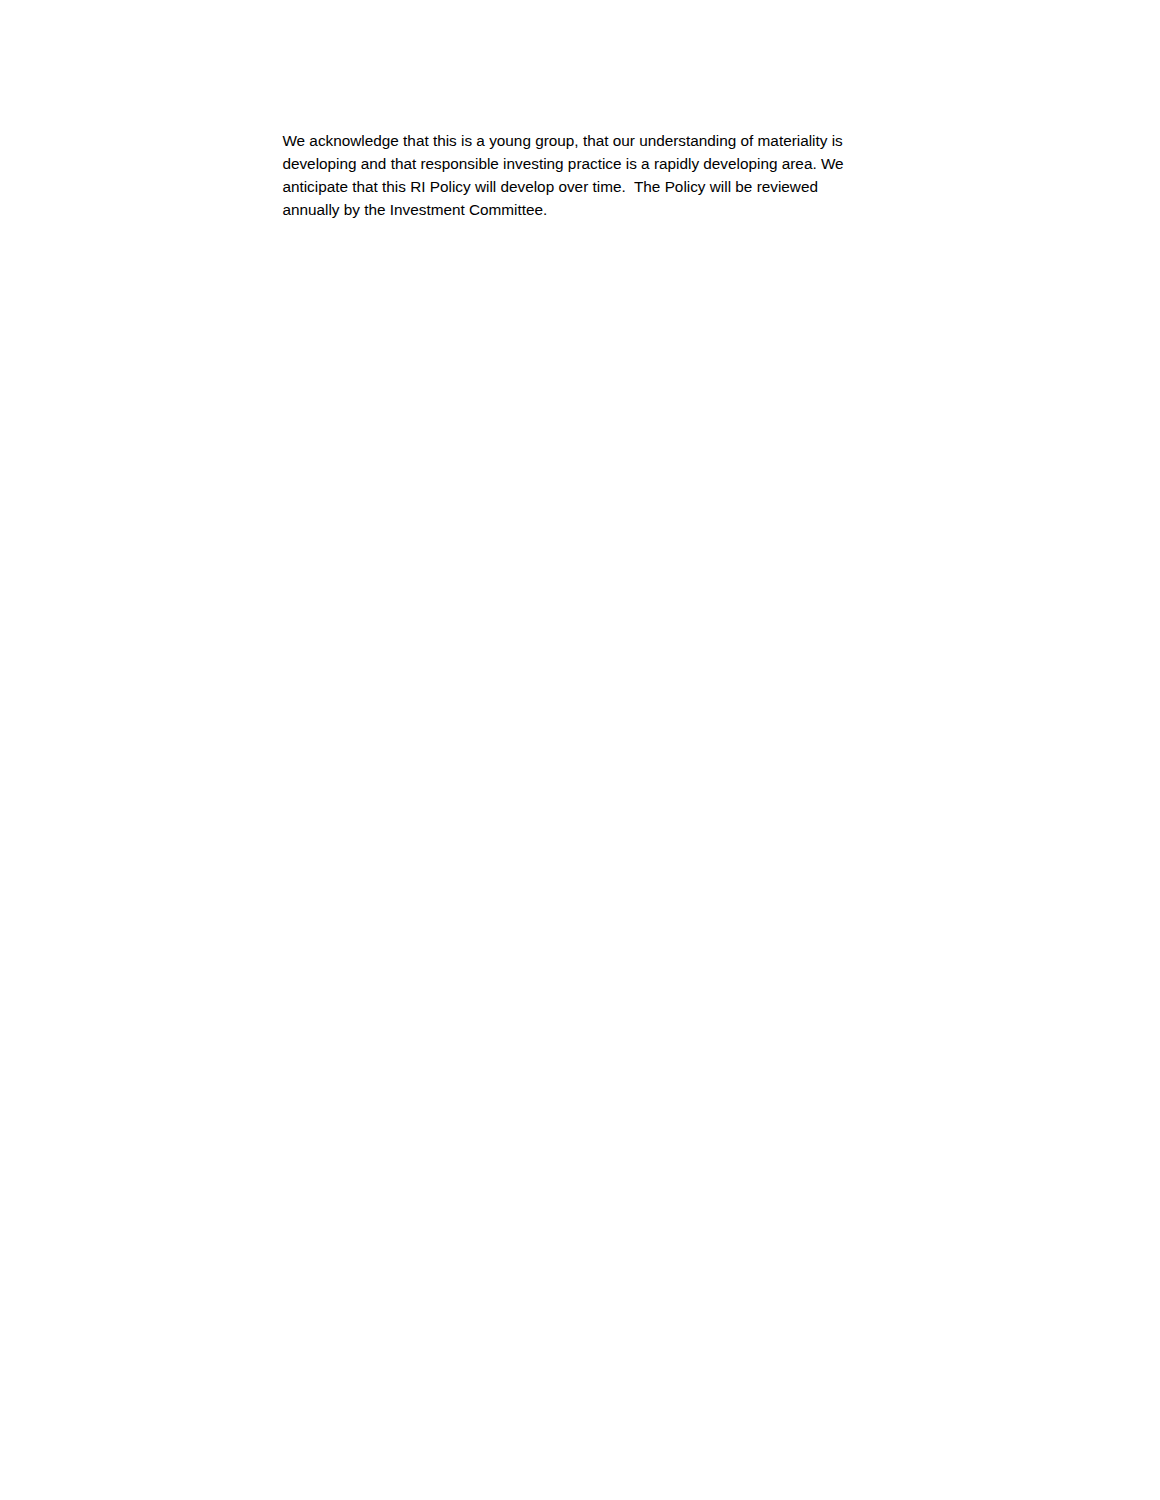We acknowledge that this is a young group, that our understanding of materiality is developing and that responsible investing practice is a rapidly developing area. We anticipate that this RI Policy will develop over time. The Policy will be reviewed annually by the Investment Committee.